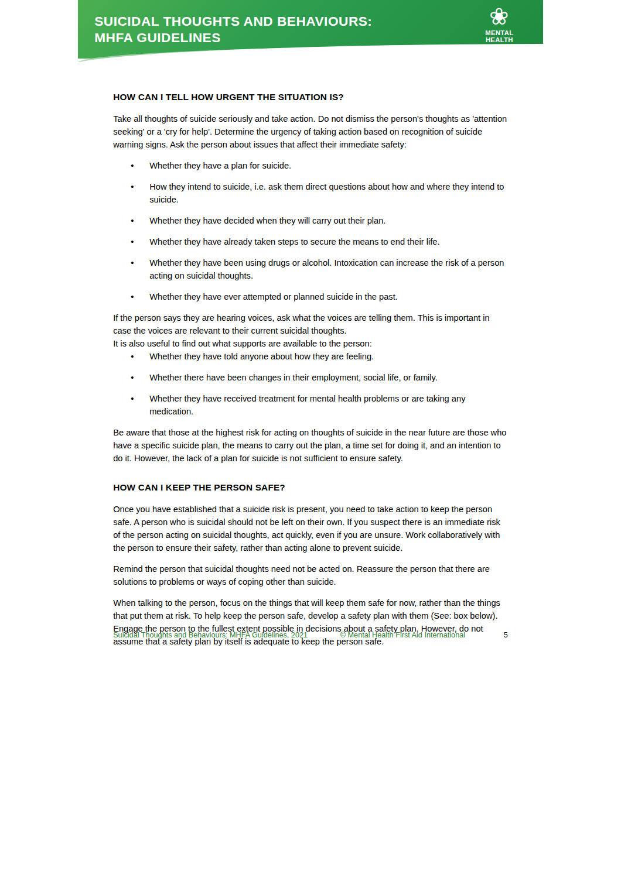SUICIDAL THOUGHTS AND BEHAVIOURS:
MHFA GUIDELINES
❀
MENTAL
HEALTH
FIRST AID
Australia
HOW CAN I TELL HOW URGENT THE SITUATION IS?
Take all thoughts of suicide seriously and take action. Do not dismiss the person's thoughts as 'attention seeking' or a 'cry for help'. Determine the urgency of taking action based on recognition of suicide warning signs. Ask the person about issues that affect their immediate safety:
Whether they have a plan for suicide.
How they intend to suicide, i.e. ask them direct questions about how and where they intend to suicide.
Whether they have decided when they will carry out their plan.
Whether they have already taken steps to secure the means to end their life.
Whether they have been using drugs or alcohol. Intoxication can increase the risk of a person acting on suicidal thoughts.
Whether they have ever attempted or planned suicide in the past.
If the person says they are hearing voices, ask what the voices are telling them. This is important in case the voices are relevant to their current suicidal thoughts.
It is also useful to find out what supports are available to the person:
Whether they have told anyone about how they are feeling.
Whether there have been changes in their employment, social life, or family.
Whether they have received treatment for mental health problems or are taking any medication.
Be aware that those at the highest risk for acting on thoughts of suicide in the near future are those who have a specific suicide plan, the means to carry out the plan, a time set for doing it, and an intention to do it. However, the lack of a plan for suicide is not sufficient to ensure safety.
HOW CAN I KEEP THE PERSON SAFE?
Once you have established that a suicide risk is present, you need to take action to keep the person safe. A person who is suicidal should not be left on their own. If you suspect there is an immediate risk of the person acting on suicidal thoughts, act quickly, even if you are unsure. Work collaboratively with the person to ensure their safety, rather than acting alone to prevent suicide.
Remind the person that suicidal thoughts need not be acted on. Reassure the person that there are solutions to problems or ways of coping other than suicide.
When talking to the person, focus on the things that will keep them safe for now, rather than the things that put them at risk. To help keep the person safe, develop a safety plan with them (See: box below). Engage the person to the fullest extent possible in decisions about a safety plan. However, do not assume that a safety plan by itself is adequate to keep the person safe.
Suicidal Thoughts and Behaviours: MHFA Guidelines, 2021
© Mental Health First Aid International
5